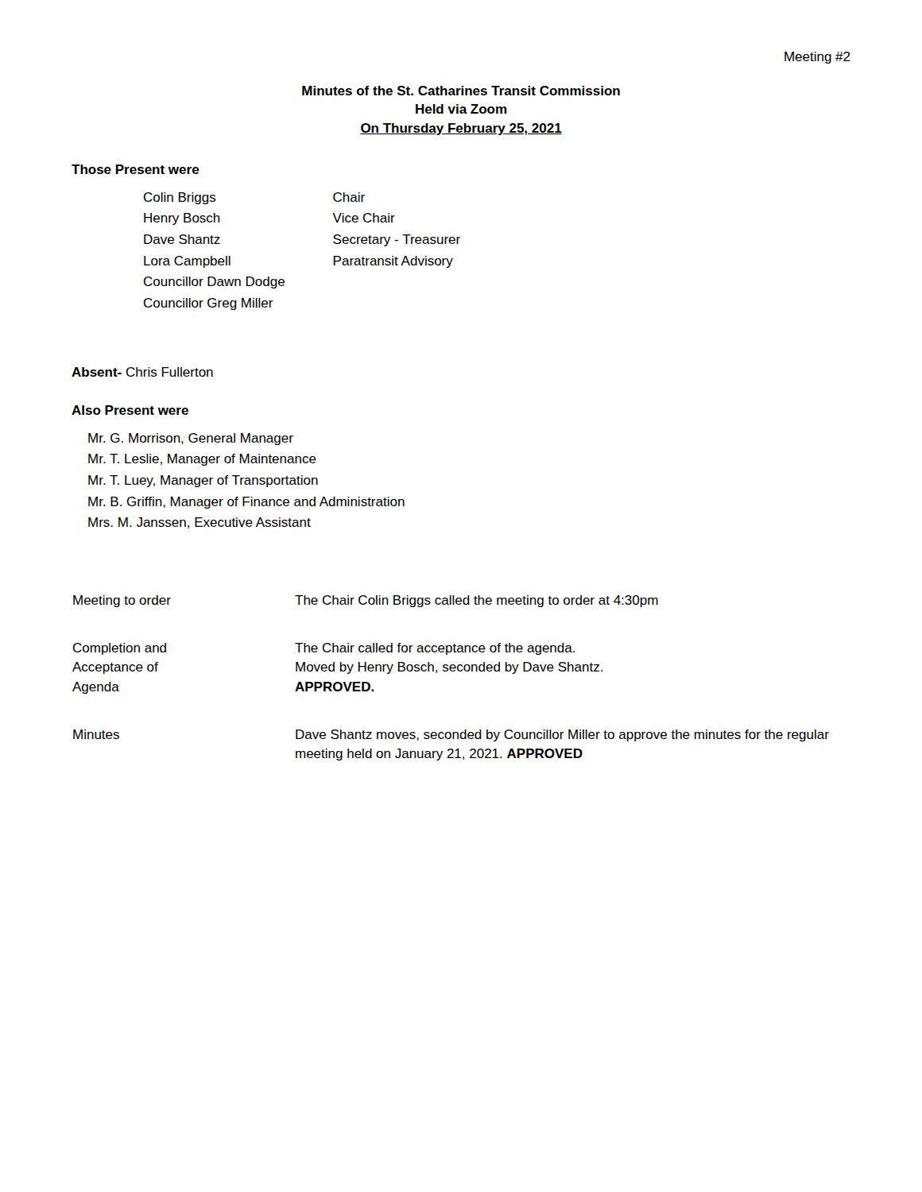Meeting #2
Minutes of the St. Catharines Transit Commission
Held via Zoom
On Thursday February 25, 2021
Those Present were
| Colin Briggs | Chair |
| Henry Bosch | Vice Chair |
| Dave Shantz | Secretary - Treasurer |
| Lora Campbell | Paratransit Advisory |
| Councillor Dawn Dodge | |
| Councillor Greg Miller | |
Absent- Chris Fullerton
Also Present were
Mr. G. Morrison, General Manager
Mr. T. Leslie, Manager of Maintenance
Mr. T. Luey, Manager of Transportation
Mr. B. Griffin, Manager of Finance and Administration
Mrs. M. Janssen, Executive Assistant
| Meeting to order | The Chair Colin Briggs called the meeting to order at 4:30pm |
| Completion and Acceptance of Agenda | The Chair called for acceptance of the agenda. Moved by Henry Bosch, seconded by Dave Shantz. APPROVED. |
| Minutes | Dave Shantz moves, seconded by Councillor Miller to approve the minutes for the regular meeting held on January 21, 2021. APPROVED |